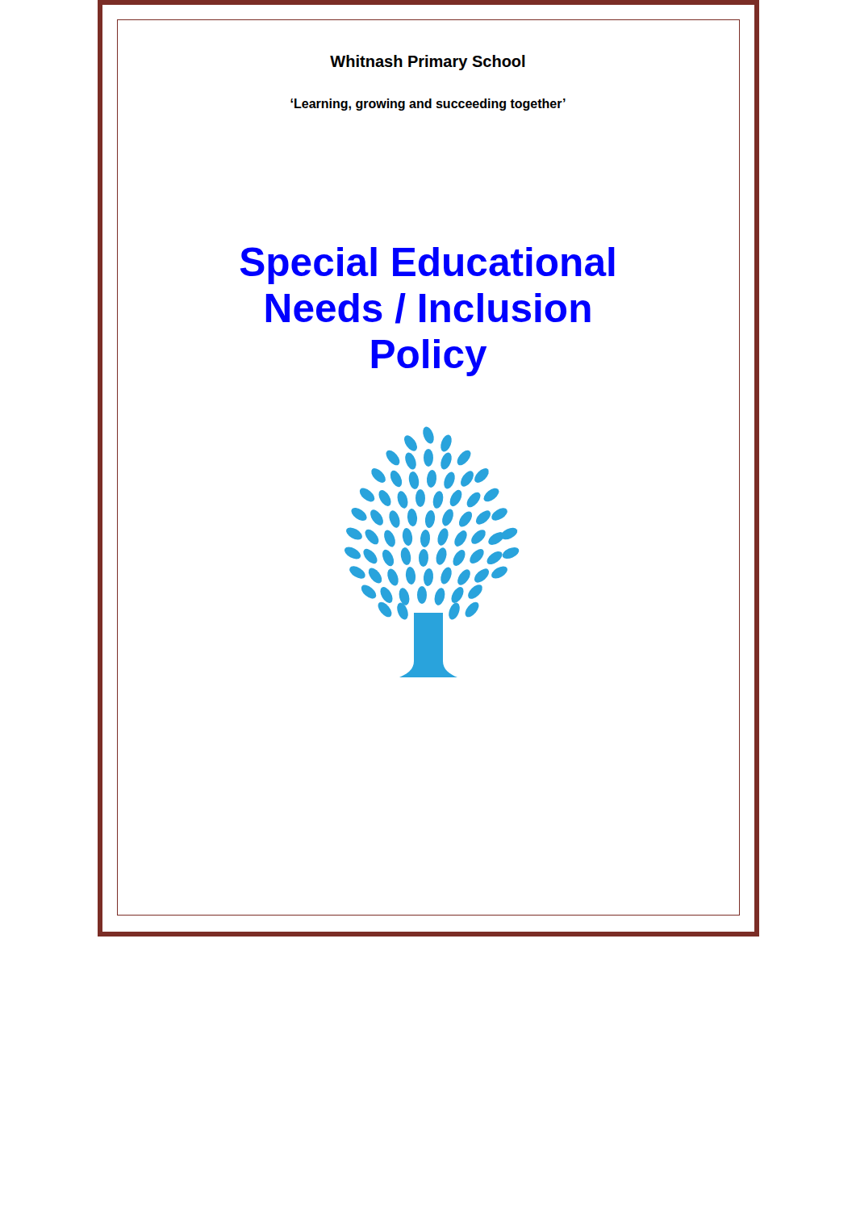Whitnash Primary School
‘Learning, growing and succeeding together’
Special Educational Needs / Inclusion Policy
Whitnash Primary School tree logo A stylised blue tree whose canopy is made of many small leaf shapes above a solid blue trunk.